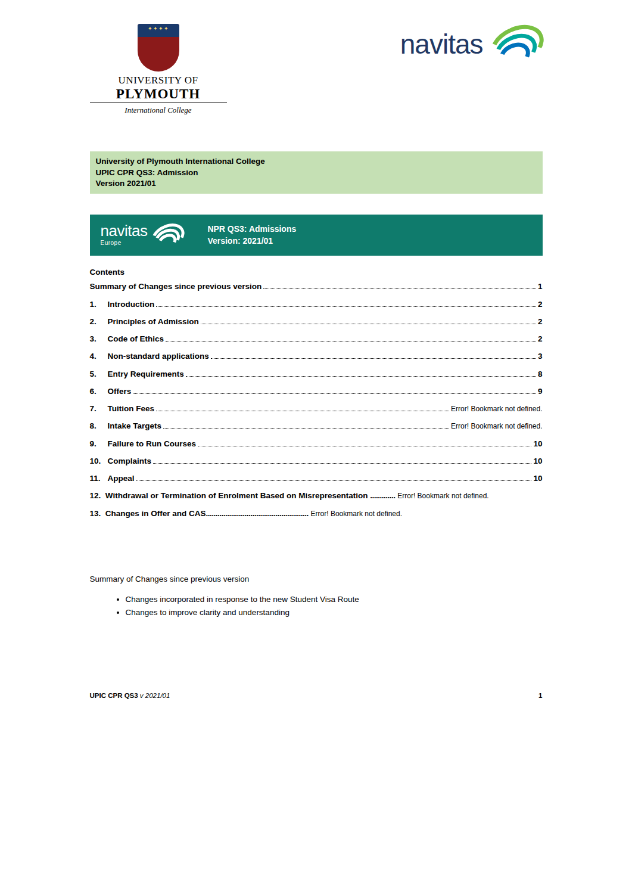UNIVERSITY OF PLYMOUTH
International College
navitas
University of Plymouth International College
UPIC CPR QS3: Admission
Version 2021/01
navitas
Europe
NPR QS3: Admissions
Version: 2021/01
Contents
Summary of Changes since previous version 1
1. Introduction 2
2. Principles of Admission 2
3. Code of Ethics 2
4. Non-standard applications 3
5. Entry Requirements 8
6. Offers 9
7. Tuition Fees Error! Bookmark not defined.
8. Intake Targets Error! Bookmark not defined.
9. Failure to Run Courses 10
10. Complaints 10
11. Appeal 10
12. Withdrawal or Termination of Enrolment Based on Misrepresentation ............. Error! Bookmark not defined.
13. Changes in Offer and CAS..................................................... Error! Bookmark not defined.
Summary of Changes since previous version
Changes incorporated in response to the new Student Visa Route
Changes to improve clarity and understanding
UPIC CPR QS3 v 2021/01
1